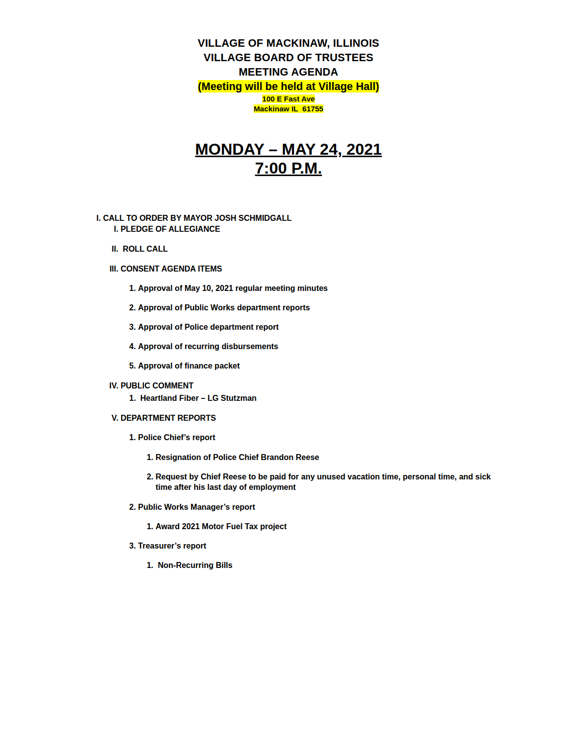VILLAGE OF MACKINAW, ILLINOIS
VILLAGE BOARD OF TRUSTEES
MEETING AGENDA
(Meeting will be held at Village Hall)
100 E Fast Ave
Mackinaw IL 61755
MONDAY – MAY 24, 2021 7:00 P.M.
CALL TO ORDER BY MAYOR JOSH SCHMIDGALL
PLEDGE OF ALLEGIANCE
ROLL CALL
CONSENT AGENDA ITEMS
Approval of May 10, 2021 regular meeting minutes
Approval of Public Works department reports
Approval of Police department report
Approval of recurring disbursements
Approval of finance packet
PUBLIC COMMENT
Heartland Fiber – LG Stutzman
DEPARTMENT REPORTS
Police Chief’s report
Resignation of Police Chief Brandon Reese
Request by Chief Reese to be paid for any unused vacation time, personal time, and sick time after his last day of employment
Public Works Manager’s report
Award 2021 Motor Fuel Tax project
Treasurer’s report
Non-Recurring Bills